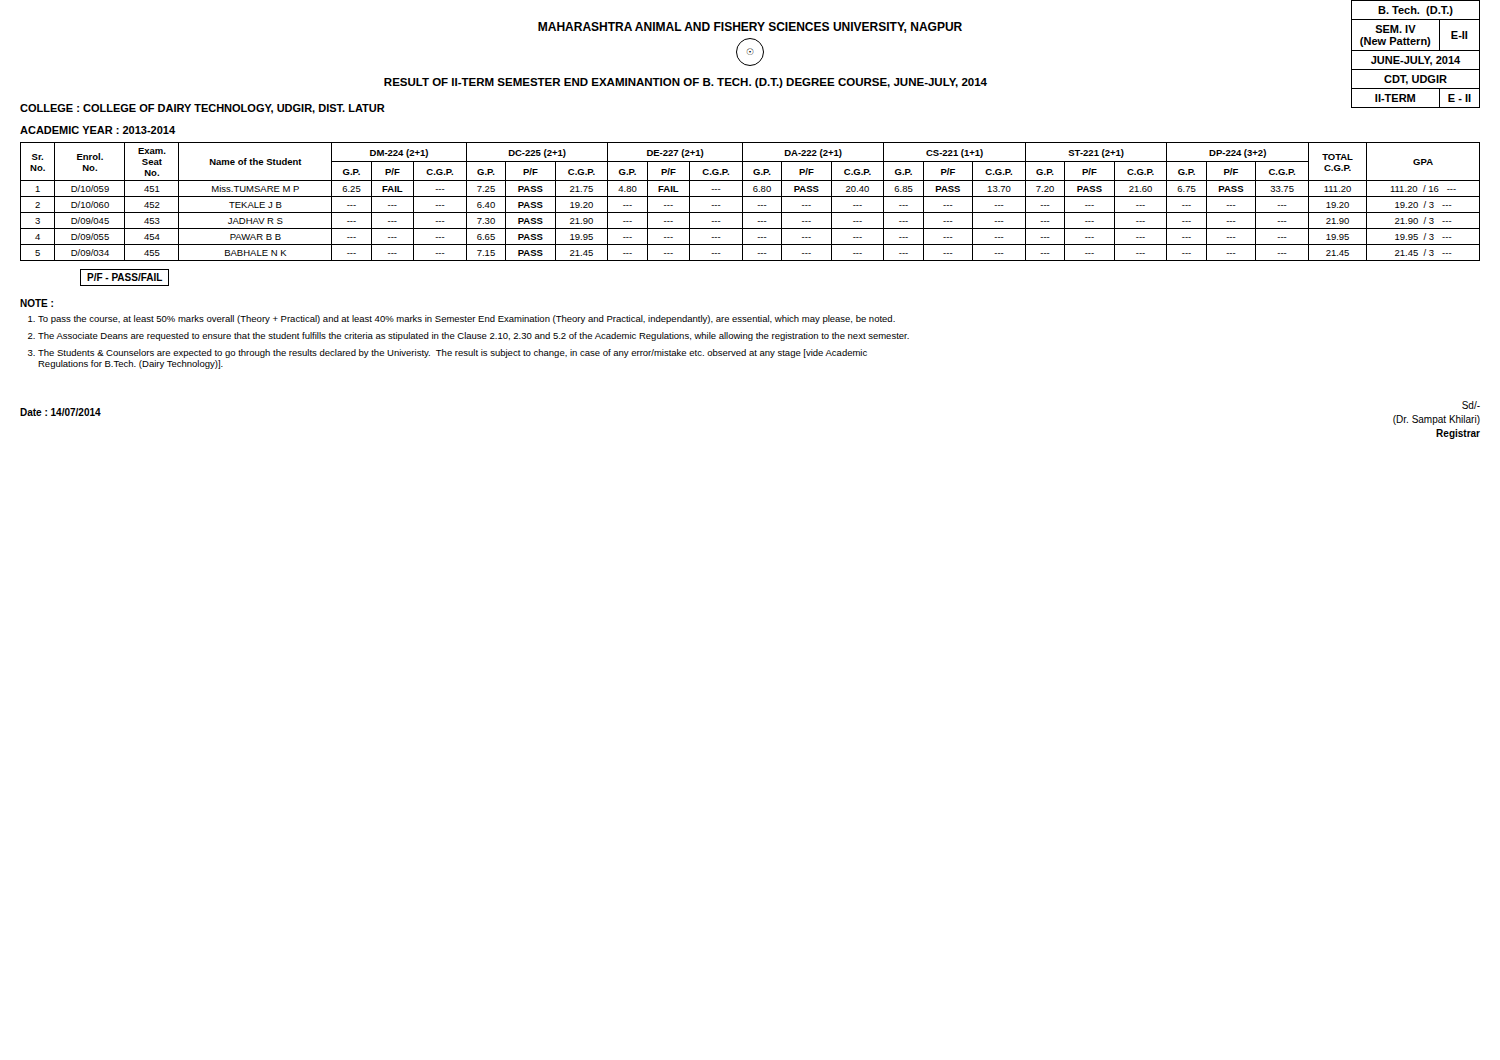MAHARASHTRA ANIMAL AND FISHERY SCIENCES UNIVERSITY, NAGPUR
☉
| B. Tech. (D.T.) |
| SEM. IV (New Pattern) | E-II |
| JUNE-JULY, 2014 |
| CDT, UDGIR |
| II-TERM | E - II |
RESULT OF II-TERM SEMESTER END EXAMINANTION OF B. TECH. (D.T.) DEGREE COURSE, JUNE-JULY, 2014
COLLEGE : COLLEGE OF DAIRY TECHNOLOGY, UDGIR, DIST. LATUR
ACADEMIC YEAR : 2013-2014
| Sr. No. | Enrol. No. | Exam. Seat No. | Name of the Student | DM-224 (2+1) | DC-225 (2+1) | DE-227 (2+1) | DA-222 (2+1) | CS-221 (1+1) | ST-221 (2+1) | DP-224 (3+2) | TOTAL C.G.P. | GPA |
| --- | --- | --- | --- | --- | --- | --- | --- | --- | --- | --- | --- | --- |
| G.P. | P/F | C.G.P. | G.P. | P/F | C.G.P. | G.P. | P/F | C.G.P. | G.P. | P/F | C.G.P. | G.P. | P/F | C.G.P. | G.P. | P/F | C.G.P. | G.P. | P/F | C.G.P. |
| 1 | D/10/059 | 451 | Miss.TUMSARE M P | 6.25 | FAIL | --- | 7.25 | PASS | 21.75 | 4.80 | FAIL | --- | 6.80 | PASS | 20.40 | 6.85 | PASS | 13.70 | 7.20 | PASS | 21.60 | 6.75 | PASS | 33.75 | 111.20 | 111.20 / 16 --- |
| 2 | D/10/060 | 452 | TEKALE J B | --- | --- | --- | 6.40 | PASS | 19.20 | --- | --- | --- | --- | --- | --- | --- | --- | --- | --- | --- | --- | --- | --- | --- | 19.20 | 19.20 / 3 --- |
| 3 | D/09/045 | 453 | JADHAV R S | --- | --- | --- | 7.30 | PASS | 21.90 | --- | --- | --- | --- | --- | --- | --- | --- | --- | --- | --- | --- | --- | --- | --- | 21.90 | 21.90 / 3 --- |
| 4 | D/09/055 | 454 | PAWAR B B | --- | --- | --- | 6.65 | PASS | 19.95 | --- | --- | --- | --- | --- | --- | --- | --- | --- | --- | --- | --- | --- | --- | --- | 19.95 | 19.95 / 3 --- |
| 5 | D/09/034 | 455 | BABHALE N K | --- | --- | --- | 7.15 | PASS | 21.45 | --- | --- | --- | --- | --- | --- | --- | --- | --- | --- | --- | --- | --- | --- | --- | 21.45 | 21.45 / 3 --- |
P/F - PASS/FAIL
NOTE :
To pass the course, at least 50% marks overall (Theory + Practical) and at least 40% marks in Semester End Examination (Theory and Practical, independantly), are essential, which may please, be noted.
The Associate Deans are requested to ensure that the student fulfills the criteria as stipulated in the Clause 2.10, 2.30 and 5.2 of the Academic Regulations, while allowing the registration to the next semester.
The Students & Counselors are expected to go through the results declared by the Univeristy. The result is subject to change, in case of any error/mistake etc. observed at any stage [vide Academic
Regulations for B.Tech. (Dairy Technology)].
Sd/-
(Dr. Sampat Khilari)
Registrar
Date : 14/07/2014